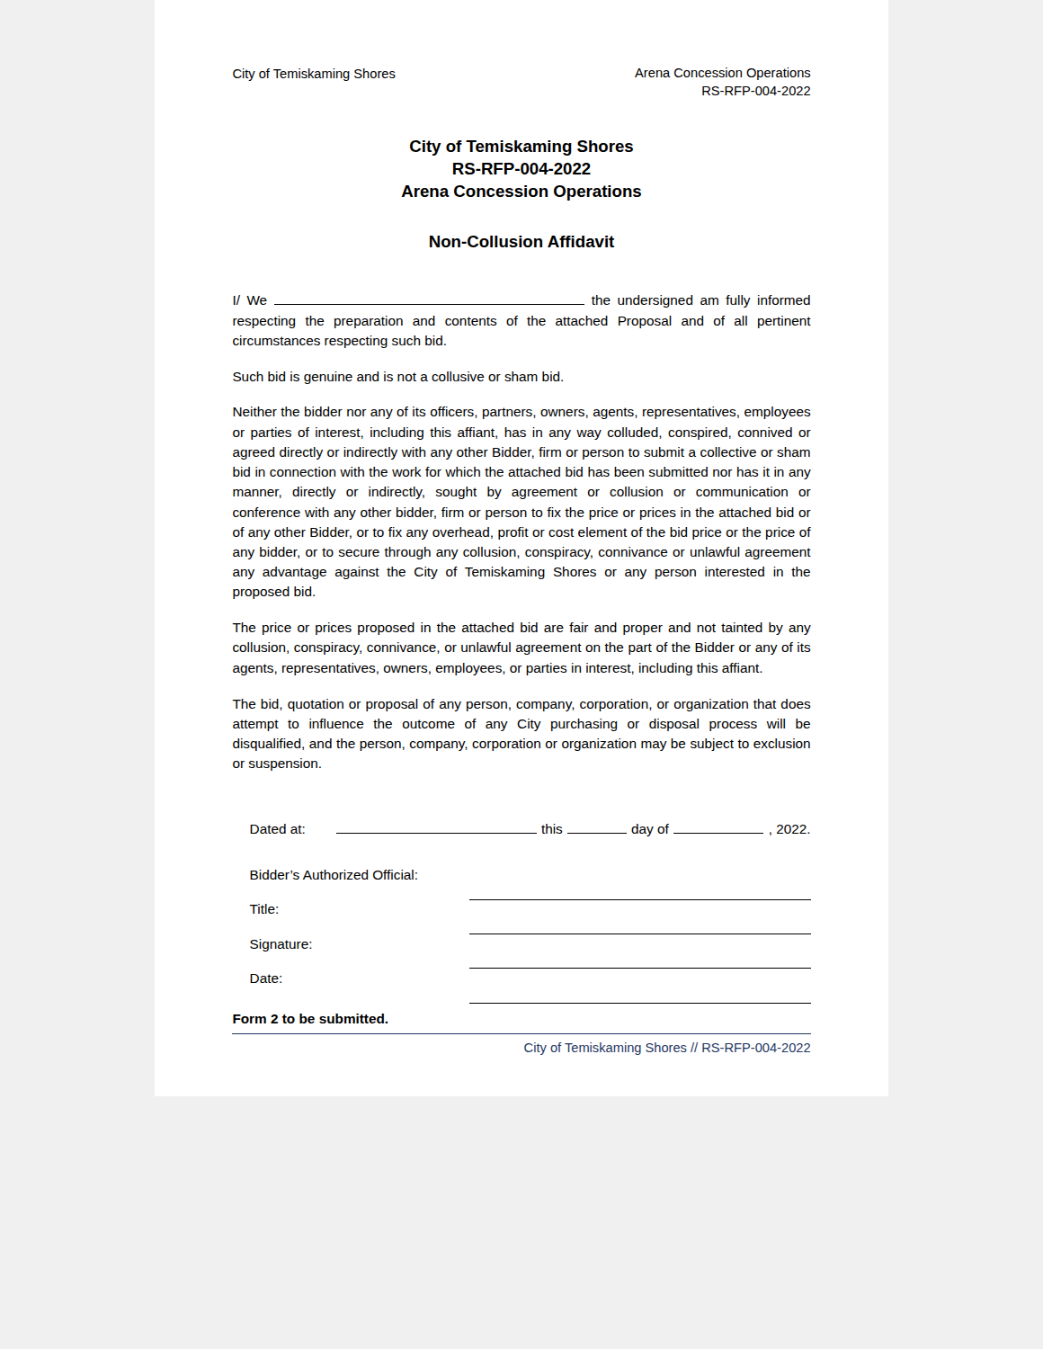City of Temiskaming Shores
Arena Concession Operations
RS-RFP-004-2022
City of Temiskaming Shores
RS-RFP-004-2022
Arena Concession Operations
Non-Collusion Affidavit
I/ We the undersigned am fully informed respecting the preparation and contents of the attached Proposal and of all pertinent circumstances respecting such bid.
Such bid is genuine and is not a collusive or sham bid.
Neither the bidder nor any of its officers, partners, owners, agents, representatives, employees or parties of interest, including this affiant, has in any way colluded, conspired, connived or agreed directly or indirectly with any other Bidder, firm or person to submit a collective or sham bid in connection with the work for which the attached bid has been submitted nor has it in any manner, directly or indirectly, sought by agreement or collusion or communication or conference with any other bidder, firm or person to fix the price or prices in the attached bid or of any other Bidder, or to fix any overhead, profit or cost element of the bid price or the price of any bidder, or to secure through any collusion, conspiracy, connivance or unlawful agreement any advantage against the City of Temiskaming Shores or any person interested in the proposed bid.
The price or prices proposed in the attached bid are fair and proper and not tainted by any collusion, conspiracy, connivance, or unlawful agreement on the part of the Bidder or any of its agents, representatives, owners, employees, or parties in interest, including this affiant.
The bid, quotation or proposal of any person, company, corporation, or organization that does attempt to influence the outcome of any City purchasing or disposal process will be disqualified, and the person, company, corporation or organization may be subject to exclusion or suspension.
Dated at: this day of , 2022.
| Bidder’s Authorized Official: | |
| Title: | |
| Signature: | |
| Date: | |
Form 2 to be submitted.
City of Temiskaming Shores // RS-RFP-004-2022